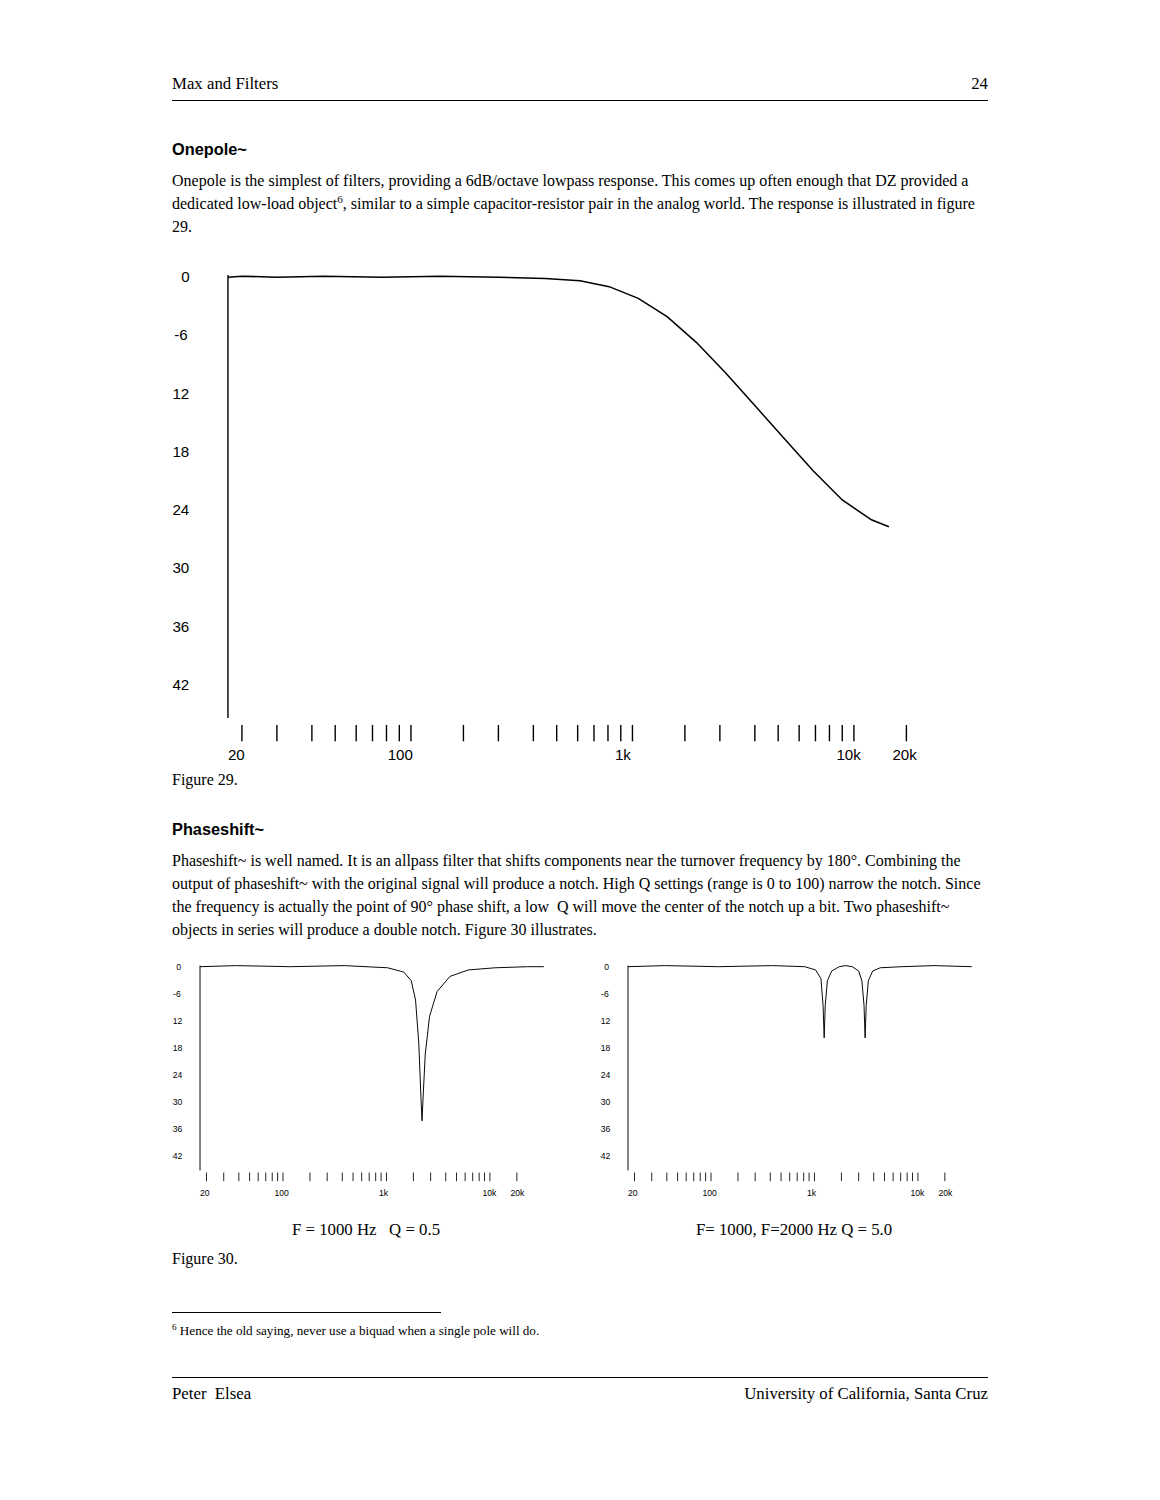Max and Filters 24
Onepole~
Onepole is the simplest of filters, providing a 6dB/octave lowpass response. This comes up often enough that DZ provided a dedicated low-load object6, similar to a simple capacitor-resistor pair in the analog world. The response is illustrated in figure 29.
0 -6 -12 -18 -24 -30 -36 -42 20 100 1k 10k 20k
Figure 29.
Phaseshift~
Phaseshift~ is well named. It is an allpass filter that shifts components near the turnover frequency by 180°. Combining the output of phaseshift~ with the original signal will produce a notch. High Q settings (range is 0 to 100) narrow the notch. Since the frequency is actually the point of 90° phase shift, a low Q will move the center of the notch up a bit. Two phaseshift~ objects in series will produce a double notch. Figure 30 illustrates.
0 -6 -12 -18 -24 -30 -36 -42 20 100 1k 10k 20k
0 -6 -12 -18 -24 -30 -36 -42 20 100 1k 10k 20k
F = 1000 Hz Q = 0.5 F= 1000, F=2000 Hz Q = 5.0
Figure 30.
6 Hence the old saying, never use a biquad when a single pole will do.
Peter Elsea University of California, Santa Cruz